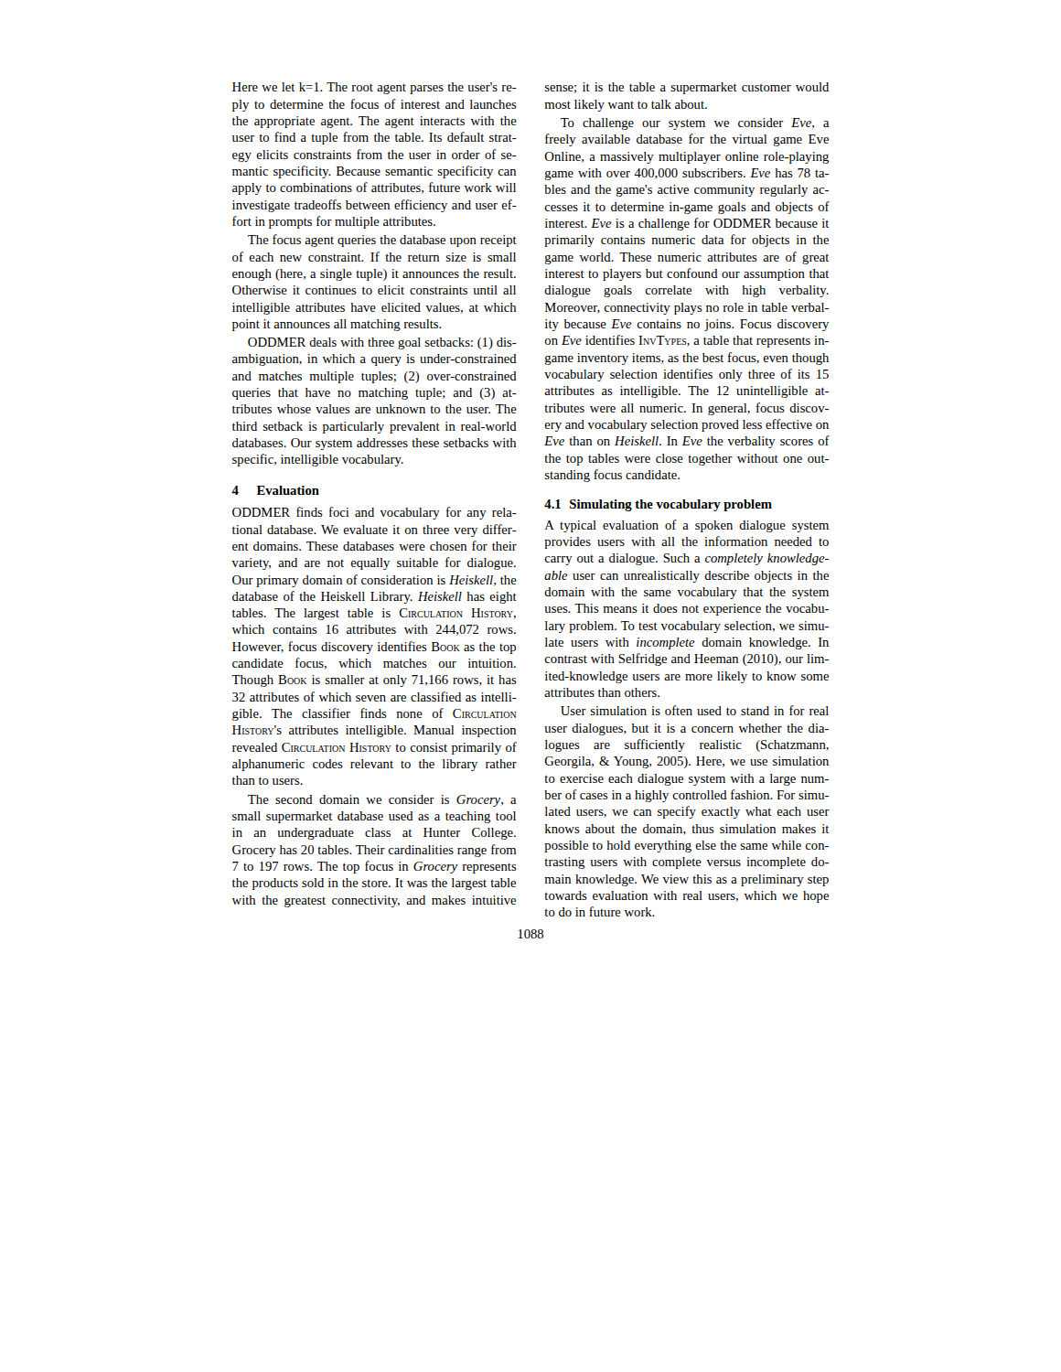Here we let k=1. The root agent parses the user's reply to determine the focus of interest and launches the appropriate agent. The agent interacts with the user to find a tuple from the table. Its default strategy elicits constraints from the user in order of semantic specificity. Because semantic specificity can apply to combinations of attributes, future work will investigate tradeoffs between efficiency and user effort in prompts for multiple attributes.
The focus agent queries the database upon receipt of each new constraint. If the return size is small enough (here, a single tuple) it announces the result. Otherwise it continues to elicit constraints until all intelligible attributes have elicited values, at which point it announces all matching results.
ODDMER deals with three goal setbacks: (1) disambiguation, in which a query is under-constrained and matches multiple tuples; (2) over-constrained queries that have no matching tuple; and (3) attributes whose values are unknown to the user. The third setback is particularly prevalent in real-world databases. Our system addresses these setbacks with specific, intelligible vocabulary.
4 Evaluation
ODDMER finds foci and vocabulary for any relational database. We evaluate it on three very different domains. These databases were chosen for their variety, and are not equally suitable for dialogue. Our primary domain of consideration is Heiskell, the database of the Heiskell Library. Heiskell has eight tables. The largest table is Circulation History, which contains 16 attributes with 244,072 rows. However, focus discovery identifies Book as the top candidate focus, which matches our intuition. Though Book is smaller at only 71,166 rows, it has 32 attributes of which seven are classified as intelligible. The classifier finds none of Circulation History's attributes intelligible. Manual inspection revealed Circulation History to consist primarily of alphanumeric codes relevant to the library rather than to users.
The second domain we consider is Grocery, a small supermarket database used as a teaching tool in an undergraduate class at Hunter College. Grocery has 20 tables. Their cardinalities range from 7 to 197 rows. The top focus in Grocery represents the products sold in the store. It was the largest table with the greatest connectivity, and makes intuitive sense; it is the table a supermarket customer would most likely want to talk about.
To challenge our system we consider Eve, a freely available database for the virtual game Eve Online, a massively multiplayer online role-playing game with over 400,000 subscribers. Eve has 78 tables and the game's active community regularly accesses it to determine in-game goals and objects of interest. Eve is a challenge for ODDMER because it primarily contains numeric data for objects in the game world. These numeric attributes are of great interest to players but confound our assumption that dialogue goals correlate with high verbality. Moreover, connectivity plays no role in table verbality because Eve contains no joins. Focus discovery on Eve identifies InvTypes, a table that represents in-game inventory items, as the best focus, even though vocabulary selection identifies only three of its 15 attributes as intelligible. The 12 unintelligible attributes were all numeric. In general, focus discovery and vocabulary selection proved less effective on Eve than on Heiskell. In Eve the verbality scores of the top tables were close together without one outstanding focus candidate.
4.1 Simulating the vocabulary problem
A typical evaluation of a spoken dialogue system provides users with all the information needed to carry out a dialogue. Such a completely knowledgeable user can unrealistically describe objects in the domain with the same vocabulary that the system uses. This means it does not experience the vocabulary problem. To test vocabulary selection, we simulate users with incomplete domain knowledge. In contrast with Selfridge and Heeman (2010), our limited-knowledge users are more likely to know some attributes than others.
User simulation is often used to stand in for real user dialogues, but it is a concern whether the dialogues are sufficiently realistic (Schatzmann, Georgila, & Young, 2005). Here, we use simulation to exercise each dialogue system with a large number of cases in a highly controlled fashion. For simulated users, we can specify exactly what each user knows about the domain, thus simulation makes it possible to hold everything else the same while contrasting users with complete versus incomplete domain knowledge. We view this as a preliminary step towards evaluation with real users, which we hope to do in future work.
1088